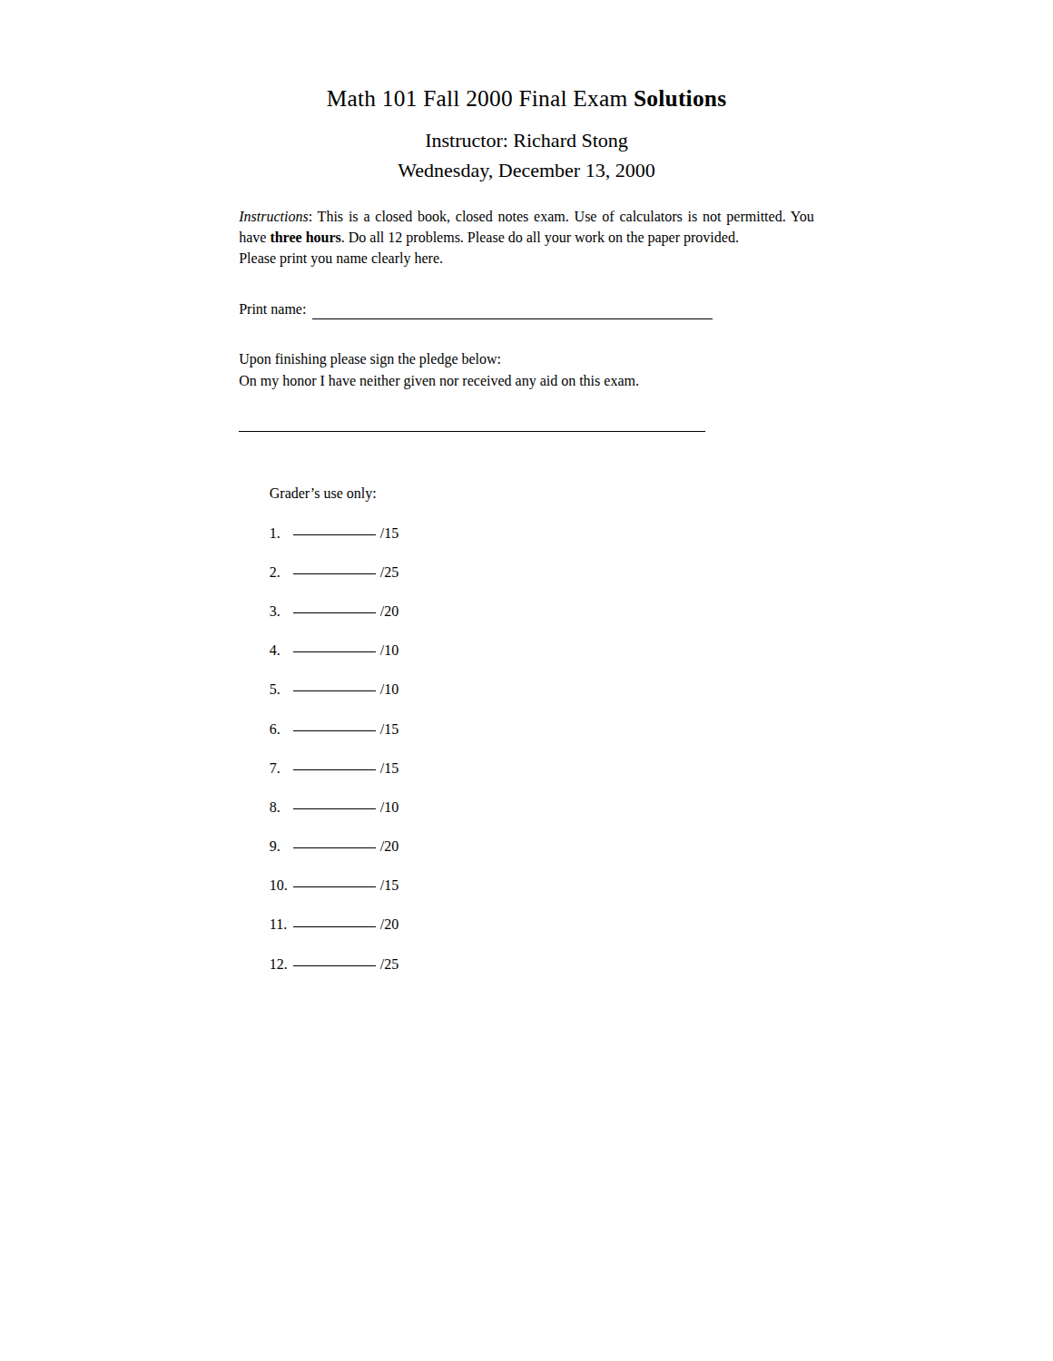Math 101 Fall 2000 Final Exam Solutions
Instructor: Richard Stong
Wednesday, December 13, 2000
Instructions: This is a closed book, closed notes exam. Use of calculators is not permitted. You have three hours. Do all 12 problems. Please do all your work on the paper provided.
Please print you name clearly here.
Print name:
Upon finishing please sign the pledge below:
On my honor I have neither given nor received any aid on this exam.
Grader’s use only:
1. /15
2. /25
3. /20
4. /10
5. /10
6. /15
7. /15
8. /10
9. /20
10. /15
11. /20
12. /25